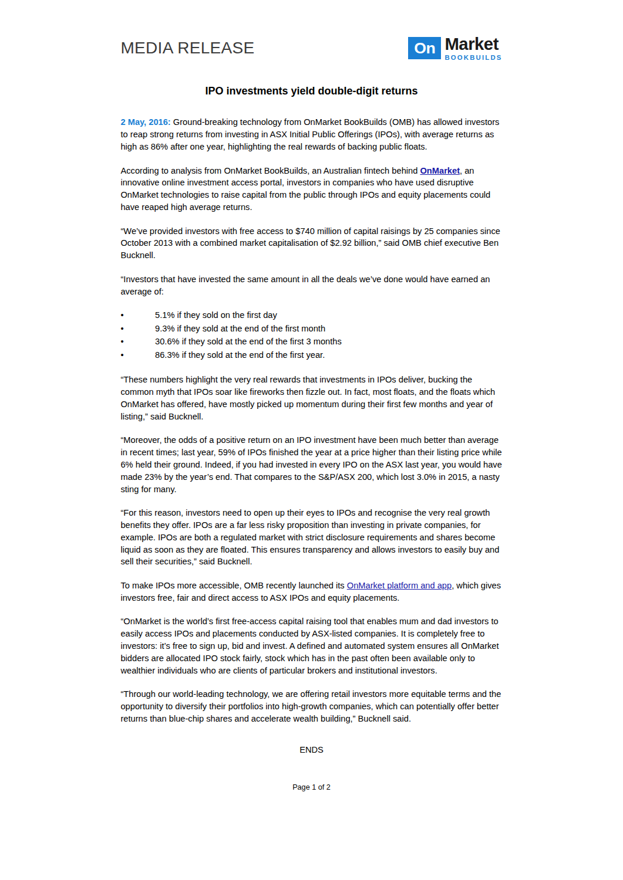MEDIA RELEASE
On
Market
BOOKBUILDS
IPO investments yield double-digit returns
2 May, 2016: Ground-breaking technology from OnMarket BookBuilds (OMB) has allowed investors to reap strong returns from investing in ASX Initial Public Offerings (IPOs), with average returns as high as 86% after one year, highlighting the real rewards of backing public floats.
According to analysis from OnMarket BookBuilds, an Australian fintech behind OnMarket, an innovative online investment access portal, investors in companies who have used disruptive OnMarket technologies to raise capital from the public through IPOs and equity placements could have reaped high average returns.
“We’ve provided investors with free access to $740 million of capital raisings by 25 companies since October 2013 with a combined market capitalisation of $2.92 billion,” said OMB chief executive Ben Bucknell.
“Investors that have invested the same amount in all the deals we’ve done would have earned an average of:
•5.1% if they sold on the first day
•9.3% if they sold at the end of the first month
•30.6% if they sold at the end of the first 3 months
•86.3% if they sold at the end of the first year.
“These numbers highlight the very real rewards that investments in IPOs deliver, bucking the common myth that IPOs soar like fireworks then fizzle out. In fact, most floats, and the floats which OnMarket has offered, have mostly picked up momentum during their first few months and year of listing,” said Bucknell.
“Moreover, the odds of a positive return on an IPO investment have been much better than average in recent times; last year, 59% of IPOs finished the year at a price higher than their listing price while 6% held their ground. Indeed, if you had invested in every IPO on the ASX last year, you would have made 23% by the year’s end. That compares to the S&P/ASX 200, which lost 3.0% in 2015, a nasty sting for many.
“For this reason, investors need to open up their eyes to IPOs and recognise the very real growth benefits they offer. IPOs are a far less risky proposition than investing in private companies, for example. IPOs are both a regulated market with strict disclosure requirements and shares become liquid as soon as they are floated. This ensures transparency and allows investors to easily buy and sell their securities,” said Bucknell.
To make IPOs more accessible, OMB recently launched its OnMarket platform and app, which gives investors free, fair and direct access to ASX IPOs and equity placements.
“OnMarket is the world’s first free-access capital raising tool that enables mum and dad investors to easily access IPOs and placements conducted by ASX-listed companies. It is completely free to investors: it’s free to sign up, bid and invest. A defined and automated system ensures all OnMarket bidders are allocated IPO stock fairly, stock which has in the past often been available only to wealthier individuals who are clients of particular brokers and institutional investors.
“Through our world-leading technology, we are offering retail investors more equitable terms and the opportunity to diversify their portfolios into high-growth companies, which can potentially offer better returns than blue-chip shares and accelerate wealth building,” Bucknell said.
ENDS
Page 1 of 2